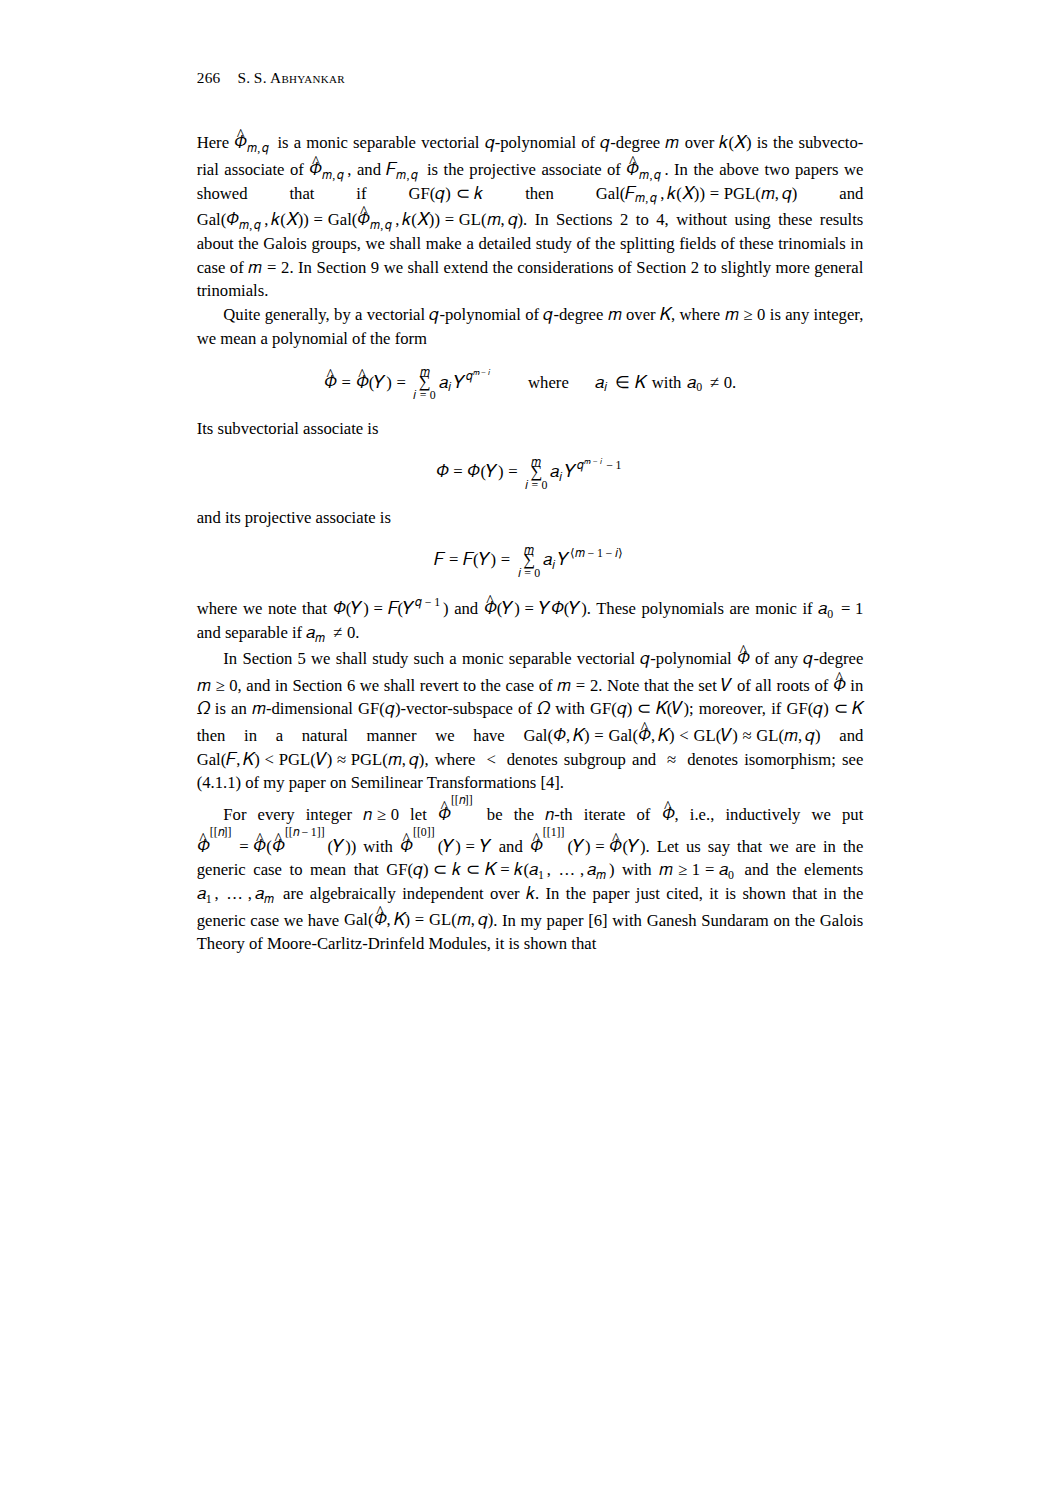266 S. S. Abhyankar
Here Φ^m,q is a monic separable vectorial q-polynomial of q-degree m over k(X) is the subvectorial associate of Φ^m,q, and Fm,q is the projective associate of Φ^m,q. In the above two papers we showed that if GF(q)⊂k then Gal(Fm,q,k(X))=PGL(m,q) and Gal(Φm,q,k(X))=Gal(Φ^m,q,k(X))=GL(m,q). In Sections 2 to 4, without using these results about the Galois groups, we shall make a detailed study of the splitting fields of these trinomials in case of m=2. In Section 9 we shall extend the considerations of Section 2 to slightly more general trinomials.
Quite generally, by a vectorial q-polynomial of q-degree m over K, where m≥0 is any integer, we mean a polynomial of the form
Φ^ = Φ^ (Y) = ∑ i=0 m ai Yqm−i where ai ∈ K with a0 ≠ 0.
Its subvectorial associate is
Φ = Φ (Y) = ∑ i=0 m ai Yqm−i−1
and its projective associate is
F = F (Y) = ∑ i=0 m ai Y⟨m−1−i⟩
where we note that Φ(Y)=F(Yq−1) and Φ^(Y)=YΦ(Y). These polynomials are monic if a0=1 and separable if am≠0.
In Section 5 we shall study such a monic separable vectorial q-polynomial Φ^ of any q-degree m≥0, and in Section 6 we shall revert to the case of m=2. Note that the set V of all roots of Φ^ in Ω is an m-dimensional GF(q)-vector-subspace of Ω with GF(q)⊂K(V); moreover, if GF(q)⊂K then in a natural manner we have Gal(Φ,K)=Gal(Φ^,K)<GL(V)≈GL(m,q) and Gal(F,K)<PGL(V)≈PGL(m,q), where < denotes subgroup and ≈ denotes isomorphism; see (4.1.1) of my paper on Semilinear Transformations [4].
For every integer n≥0 let Φ^[[n]] be the n-th iterate of Φ^, i.e., inductively we put Φ^[[n]]=Φ^(Φ^[[n−1]](Y)) with Φ^[[0]](Y)=Y and Φ^[[1]](Y)=Φ^(Y). Let us say that we are in the generic case to mean that GF(q)⊂k⊂K=k(a1,…,am) with m≥1=a0 and the elements a1,…,am are algebraically independent over k. In the paper just cited, it is shown that in the generic case we have Gal(Φ^,K)=GL(m,q). In my paper [6] with Ganesh Sundaram on the Galois Theory of Moore-Carlitz-Drinfeld Modules, it is shown that